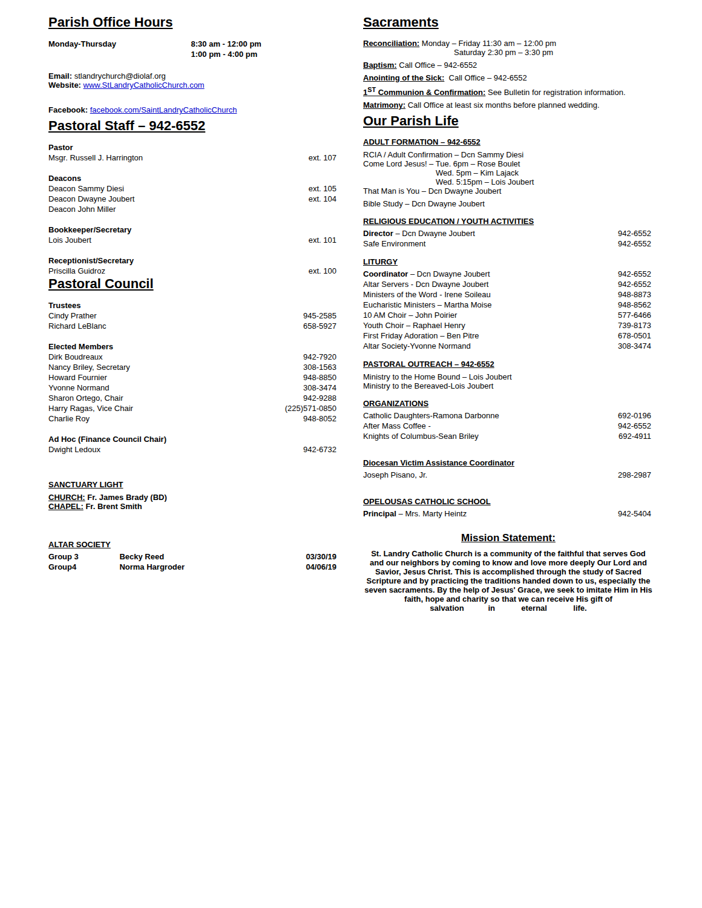Parish Office Hours
| Monday-Thursday | 8:30 am - 12:00 pm |
| | 1:00 pm - 4:00 pm |
Email: stlandrychurch@diolaf.org
Website: www.StLandryCatholicChurch.com
Facebook: facebook.com/SaintLandryCatholicChurch
Pastoral Staff – 942-6552
| Pastor |
| Msgr. Russell J. Harrington | ext. 107 |
| Deacons |
| Deacon Sammy Diesi | ext. 105 |
| Deacon Dwayne Joubert | ext. 104 |
| Deacon John Miller | |
| Bookkeeper/Secretary |
| Lois Joubert | ext. 101 |
| Receptionist/Secretary |
| Priscilla Guidroz | ext. 100 |
Pastoral Council
| Trustees |
| Cindy Prather | 945-2585 |
| Richard LeBlanc | 658-5927 |
| Elected Members |
| Dirk Boudreaux | 942-7920 |
| Nancy Briley, Secretary | 308-1563 |
| Howard Fournier | 948-8850 |
| Yvonne Normand | 308-3474 |
| Sharon Ortego, Chair | 942-9288 |
| Harry Ragas, Vice Chair | (225)571-0850 |
| Charlie Roy | 948-8052 |
| Ad Hoc (Finance Council Chair) |
| Dwight Ledoux | 942-6732 |
SANCTUARY LIGHT
CHURCH: Fr. James Brady (BD)
CHAPEL: Fr. Brent Smith
ALTAR SOCIETY
| Group 3 | Becky Reed | 03/30/19 |
| Group4 | Norma Hargroder | 04/06/19 |
Sacraments
Reconciliation: Monday – Friday 11:30 am – 12:00 pm
Saturday 2:30 pm – 3:30 pm
Baptism: Call Office – 942-6552
Anointing of the Sick: Call Office – 942-6552
1ST Communion & Confirmation: See Bulletin for registration information.
Matrimony: Call Office at least six months before planned wedding.
Our Parish Life
ADULT FORMATION – 942-6552
RCIA / Adult Confirmation – Dcn Sammy Diesi
Come Lord Jesus! – Tue. 6pm – Rose Boulet
Wed. 5pm – Kim Lajack
Wed. 5:15pm – Lois Joubert
That Man is You – Dcn Dwayne Joubert
Bible Study – Dcn Dwayne Joubert
RELIGIOUS EDUCATION / YOUTH ACTIVITIES
| Director – Dcn Dwayne Joubert | 942-6552 |
| Safe Environment | 942-6552 |
LITURGY
| Coordinator – Dcn Dwayne Joubert | 942-6552 |
| Altar Servers - Dcn Dwayne Joubert | 942-6552 |
| Ministers of the Word - Irene Soileau | 948-8873 |
| Eucharistic Ministers – Martha Moise | 948-8562 |
| 10 AM Choir – John Poirier | 577-6466 |
| Youth Choir – Raphael Henry | 739-8173 |
| First Friday Adoration – Ben Pitre | 678-0501 |
| Altar Society-Yvonne Normand | 308-3474 |
PASTORAL OUTREACH – 942-6552
Ministry to the Home Bound – Lois Joubert
Ministry to the Bereaved-Lois Joubert
ORGANIZATIONS
| Catholic Daughters-Ramona Darbonne | 692-0196 |
| After Mass Coffee - | 942-6552 |
| Knights of Columbus-Sean Briley | 692-4911 |
Diocesan Victim Assistance Coordinator
| Joseph Pisano, Jr. | 298-2987 |
OPELOUSAS CATHOLIC SCHOOL
| Principal – Mrs. Marty Heintz | 942-5404 |
Mission Statement:
St. Landry Catholic Church is a community of the faithful that serves God and our neighbors by coming to know and love more deeply Our Lord and Savior, Jesus Christ. This is accomplished through the study of Sacred Scripture and by practicing the traditions handed down to us, especially the seven sacraments. By the help of Jesus' Grace, we seek to imitate Him in His faith, hope and charity so that we can receive His gift of salvation in eternal life.